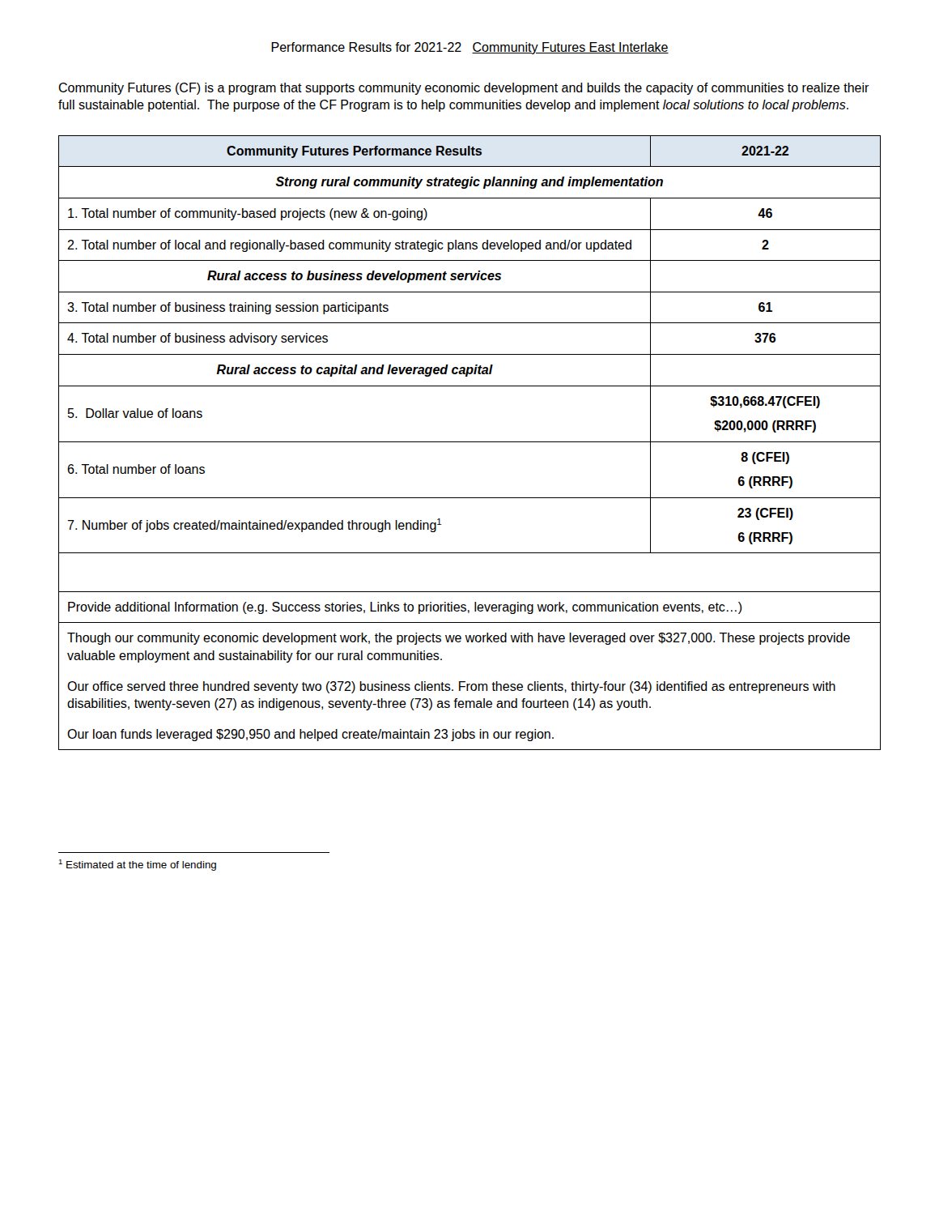Performance Results for 2021-22 Community Futures East Interlake
Community Futures (CF) is a program that supports community economic development and builds the capacity of communities to realize their full sustainable potential. The purpose of the CF Program is to help communities develop and implement local solutions to local problems.
| Community Futures Performance Results | 2021-22 |
| --- | --- |
| Strong rural community strategic planning and implementation |
| 1. Total number of community-based projects (new & on-going) | 46 |
| 2. Total number of local and regionally-based community strategic plans developed and/or updated | 2 |
| Rural access to business development services | |
| 3. Total number of business training session participants | 61 |
| 4. Total number of business advisory services | 376 |
| Rural access to capital and leveraged capital | |
| 5. Dollar value of loans | $310,668.47(CFEI) $200,000 (RRRF) |
| 6. Total number of loans | 8 (CFEI) 6 (RRRF) |
| 7. Number of jobs created/maintained/expanded through lending 1 | 23 (CFEI) 6 (RRRF) |
| Provide additional Information (e.g. Success stories, Links to priorities, leveraging work, communication events, etc…) |
| Though our community economic development work, the projects we worked with have leveraged over $327,000. These projects provide valuable employment and sustainability for our rural communities. Our office served three hundred seventy two (372) business clients. From these clients, thirty-four (34) identified as entrepreneurs with disabilities, twenty-seven (27) as indigenous, seventy-three (73) as female and fourteen (14) as youth. Our loan funds leveraged $290,950 and helped create/maintain 23 jobs in our region. |
1 Estimated at the time of lending